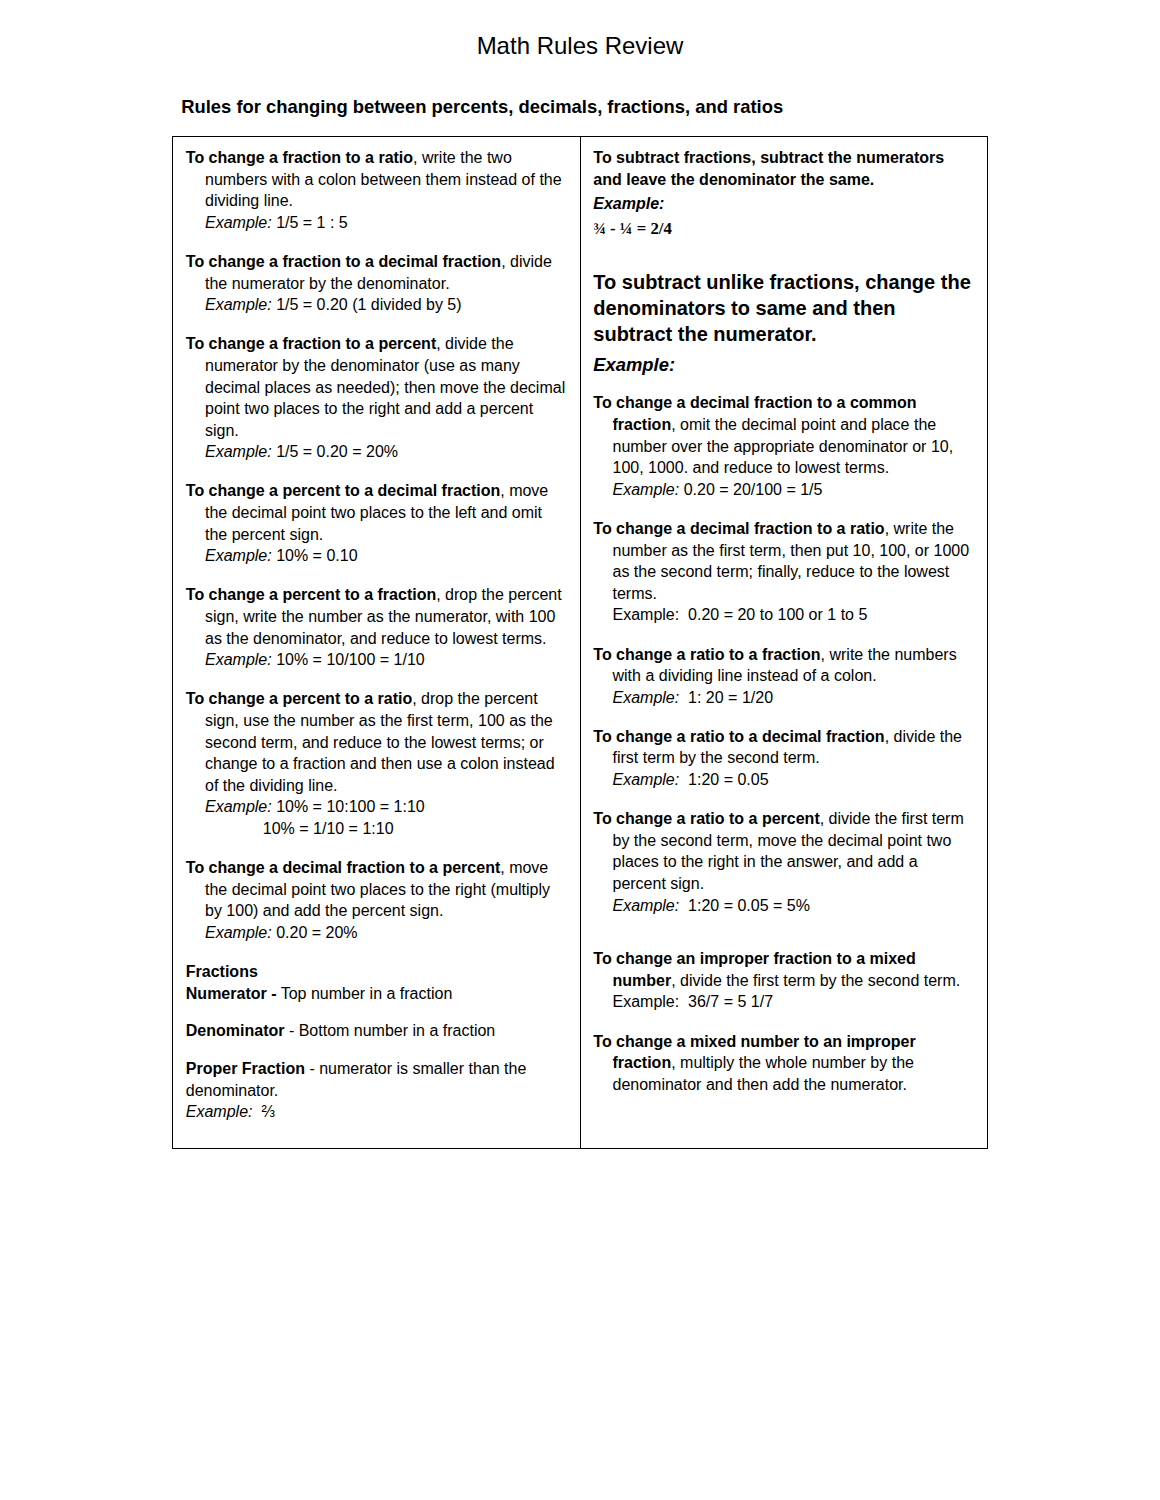Math Rules Review
Rules for changing between percents, decimals, fractions, and ratios
| To change a fraction to a ratio , write the two numbers with a colon between them instead of the dividing line. Example: 1/5 = 1 : 5 To change a fraction to a decimal fraction , divide the numerator by the denominator. Example: 1/5 = 0.20 (1 divided by 5) To change a fraction to a percent , divide the numerator by the denominator (use as many decimal places as needed); then move the decimal point two places to the right and add a percent sign. Example: 1/5 = 0.20 = 20% To change a percent to a decimal fraction , move the decimal point two places to the left and omit the percent sign. Example: 10% = 0.10 To change a percent to a fraction , drop the percent sign, write the number as the numerator, with 100 as the denominator, and reduce to lowest terms. Example: 10% = 10/100 = 1/10 To change a percent to a ratio , drop the percent sign, use the number as the first term, 100 as the second term, and reduce to the lowest terms; or change to a fraction and then use a colon instead of the dividing line. Example: 10% = 10:100 = 1:10 10% = 1/10 = 1:10 To change a decimal fraction to a percent , move the decimal point two places to the right (multiply by 100) and add the percent sign. Example: 0.20 = 20% Fractions Numerator - Top number in a fraction Denominator - Bottom number in a fraction Proper Fraction - numerator is smaller than the denominator. Example: ⅔ | To subtract fractions, subtract the numerators and leave the denominator the same. Example: ¾ - ¼ = 2/4 To subtract unlike fractions, change the denominators to same and then subtract the numerator. Example: To change a decimal fraction to a common fraction , omit the decimal point and place the number over the appropriate denominator or 10, 100, 1000. and reduce to lowest terms. Example: 0.20 = 20/100 = 1/5 To change a decimal fraction to a ratio , write the number as the first term, then put 10, 100, or 1000 as the second term; finally, reduce to the lowest terms. Example: 0.20 = 20 to 100 or 1 to 5 To change a ratio to a fraction , write the numbers with a dividing line instead of a colon. Example: 1: 20 = 1/20 To change a ratio to a decimal fraction , divide the first term by the second term. Example: 1:20 = 0.05 To change a ratio to a percent , divide the first term by the second term, move the decimal point two places to the right in the answer, and add a percent sign. Example: 1:20 = 0.05 = 5% To change an improper fraction to a mixed number , divide the first term by the second term. Example: 36/7 = 5 1/7 To change a mixed number to an improper fraction , multiply the whole number by the denominator and then add the numerator. |